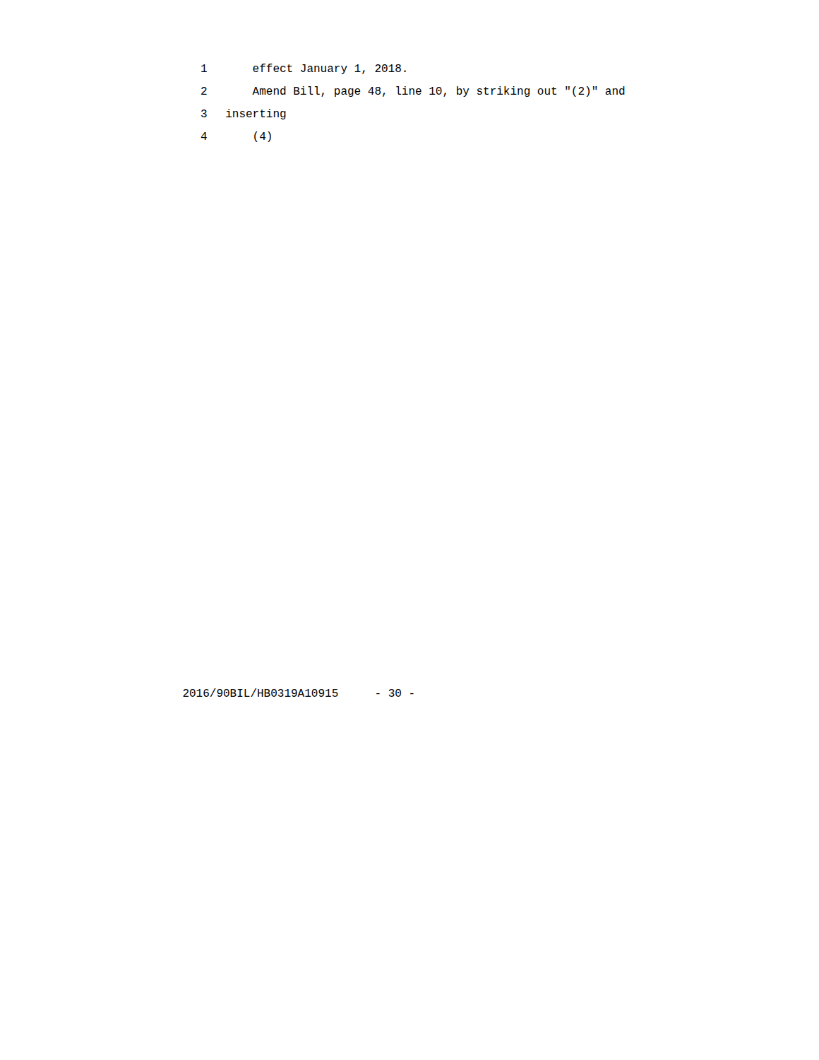1 effect January 1, 2018.
2 Amend Bill, page 48, line 10, by striking out "(2)" and
3 inserting
4 (4)
2016/90BIL/HB0319A10915 - 30 -